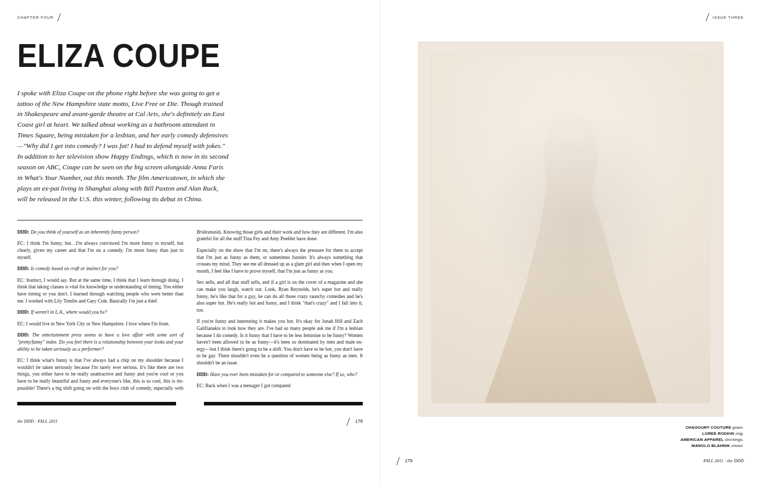CHAPTER FOUR
Eliza Coupe
I spoke with Eliza Coupe on the phone right before she was going to get a tattoo of the New Hampshire state motto, Live Free or Die. Though trained in Shakespeare and avant-garde theatre at Cal Arts, she's definitely an East Coast girl at heart. We talked about working as a bathroom attendant in Times Square, being mistaken for a lesbian, and her early comedy defensives—"Why did I get into comedy? I was fat! I had to defend myself with jokes." In addition to her television show Happy Endings, which is now in its second season on ABC, Coupe can be seen on the big screen alongside Anna Faris in What's Your Number, out this month. The film Americatown, in which she plays an ex-pat living in Shanghai along with Bill Paxton and Alan Ruck, will be released in the U.S. this winter, following its debut in China.
DDD: Do you think of yourself as an inherently funny person?
EC: I think I'm funny, but…I'm always convinced I'm more funny to myself, but clearly, given my career and that I'm on a comedy, I'm more funny than just to myself.
DDD: Is comedy based on craft or instinct for you?
EC: Instinct, I would say. But at the same time, I think that I learn through doing. I think that taking classes is vital for knowledge or understanding of timing. You either have timing or you don't. I learned through watching people who were better than me. I worked with Lily Tomlin and Gary Cole. Basically I'm just a thief.
DDD: If weren't in L.A., where would you be?
EC: I would live in New York City or New Hampshire. I love where I'm from.
DDD: The entertainment press seems to have a love affair with some sort of "pretty/funny" index. Do you feel there is a relationship between your looks and your ability to be taken seriously as a performer?
EC: I think what's funny is that I've always had a chip on my shoulder because I wouldn't be taken seriously because I'm rarely ever serious. It's like there are two things, you either have to be really unattractive and funny and you're cool or you have to be really beautiful and funny and everyone's like, this is so cool, this is impossible! There's a big shift going on with the boys club of comedy, especially with Bridesmaids. Knowing those girls and their work and how they are different. I'm also grateful for all the stuff Tina Fey and Amy Poehler have done.
Especially on the show that I'm on, there's always the pressure for them to accept that I'm just as funny as them, or sometimes funnier. It's always something that crosses my mind. They see me all dressed up as a glam girl and then when I open my mouth, I feel like I have to prove myself, that I'm just as funny as you.
Sex sells, and all that stuff sells, and if a girl is on the cover of a magazine and she can make you laugh, watch out. Look, Ryan Reynolds, he's super hot and really funny, he's like that for a guy, he can do all those crazy raunchy comedies and he's also super hot. He's really hot and funny, and I think "that's crazy" and I fall into it, too.
If you're funny and interesting it makes you hot. It's okay for Jonah Hill and Zach Galifianakis to look how they are. I've had so many people ask me if I'm a lesbian because I do comedy. Is it funny that I have to be less feminine to be funny? Women haven't been allowed to be as funny—it's been so dominated by men and male energy—but I think there's going to be a shift. You don't have to be hot, you don't have to be gay. There shouldn't even be a question of women being as funny as men. It shouldn't be an issue.
DDD: Have you ever been mistaken for or compared to someone else? If so, who?
EC: Back when I was a teenager I got compared
the DDD : FALL 2011 178
ISSUE THREE
CHAGOURY COUTURE gown.
LOREE RODKIN ring.
AMERICAN APPAREL stockings.
MANOLO BLAHNIK shoes.
179 FALL 2011 : the DDD